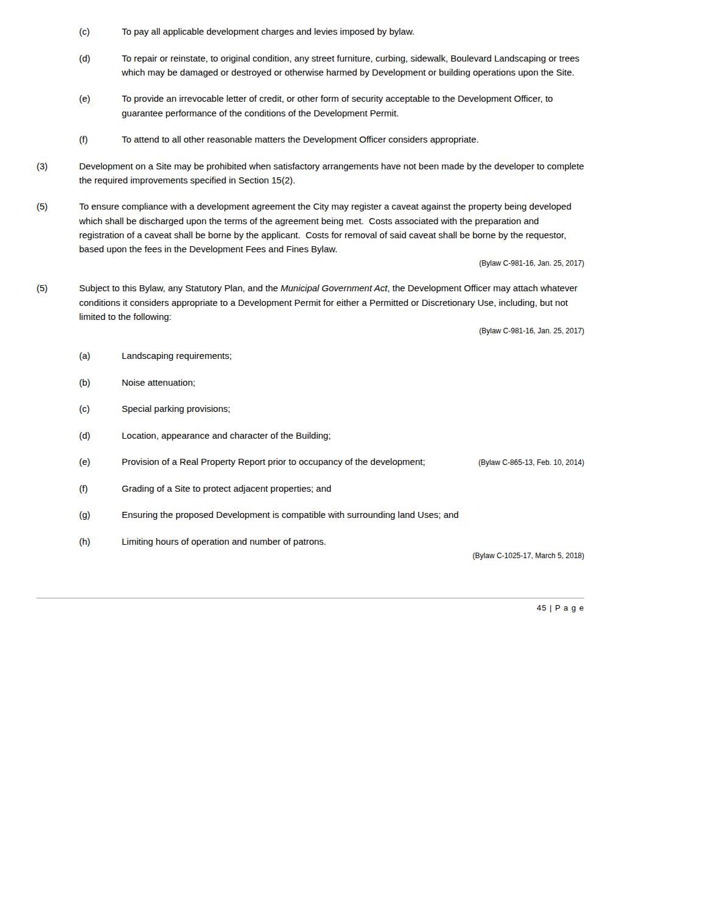(c)
To pay all applicable development charges and levies imposed by bylaw.
(d)
To repair or reinstate, to original condition, any street furniture, curbing, sidewalk, Boulevard Landscaping or trees which may be damaged or destroyed or otherwise harmed by Development or building operations upon the Site.
(e)
To provide an irrevocable letter of credit, or other form of security acceptable to the Development Officer, to guarantee performance of the conditions of the Development Permit.
(f)
To attend to all other reasonable matters the Development Officer considers appropriate.
(3)
Development on a Site may be prohibited when satisfactory arrangements have not been made by the developer to complete the required improvements specified in Section 15(2).
(5)
To ensure compliance with a development agreement the City may register a caveat against the property being developed which shall be discharged upon the terms of the agreement being met. Costs associated with the preparation and registration of a caveat shall be borne by the applicant. Costs for removal of said caveat shall be borne by the requestor, based upon the fees in the Development Fees and Fines Bylaw. (Bylaw C-981-16, Jan. 25, 2017)
(5)
Subject to this Bylaw, any Statutory Plan, and the Municipal Government Act, the Development Officer may attach whatever conditions it considers appropriate to a Development Permit for either a Permitted or Discretionary Use, including, but not limited to the following: (Bylaw C-981-16, Jan. 25, 2017)
(a)
Landscaping requirements;
(b)
Noise attenuation;
(c)
Special parking provisions;
(d)
Location, appearance and character of the Building;
(e)
Provision of a Real Property Report prior to occupancy of the development; (Bylaw C-865-13, Feb. 10, 2014)
(f)
Grading of a Site to protect adjacent properties; and
(g)
Ensuring the proposed Development is compatible with surrounding land Uses; and
(h)
Limiting hours of operation and number of patrons. (Bylaw C-1025-17, March 5, 2018)
45 | P a g e